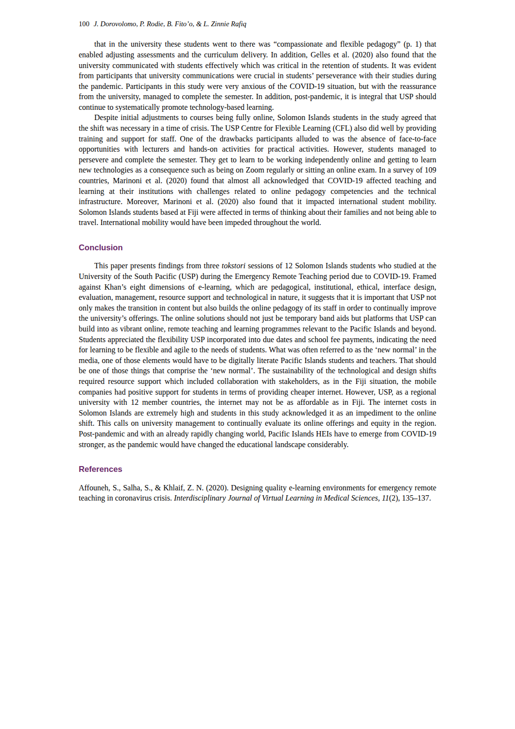100 J. Dorovolomo, P. Rodie, B. Fito’o, & L. Zinnie Rafiq
that in the university these students went to there was “compassionate and flexible pedagogy” (p. 1) that enabled adjusting assessments and the curriculum delivery. In addition, Gelles et al. (2020) also found that the university communicated with students effectively which was critical in the retention of students. It was evident from participants that university communications were crucial in students’ perseverance with their studies during the pandemic. Participants in this study were very anxious of the COVID-19 situation, but with the reassurance from the university, managed to complete the semester. In addition, post-pandemic, it is integral that USP should continue to systematically promote technology-based learning.
Despite initial adjustments to courses being fully online, Solomon Islands students in the study agreed that the shift was necessary in a time of crisis. The USP Centre for Flexible Learning (CFL) also did well by providing training and support for staff. One of the drawbacks participants alluded to was the absence of face-to-face opportunities with lecturers and hands-on activities for practical activities. However, students managed to persevere and complete the semester. They get to learn to be working independently online and getting to learn new technologies as a consequence such as being on Zoom regularly or sitting an online exam. In a survey of 109 countries, Marinoni et al. (2020) found that almost all acknowledged that COVID-19 affected teaching and learning at their institutions with challenges related to online pedagogy competencies and the technical infrastructure. Moreover, Marinoni et al. (2020) also found that it impacted international student mobility. Solomon Islands students based at Fiji were affected in terms of thinking about their families and not being able to travel. International mobility would have been impeded throughout the world.
Conclusion
This paper presents findings from three tokstori sessions of 12 Solomon Islands students who studied at the University of the South Pacific (USP) during the Emergency Remote Teaching period due to COVID-19. Framed against Khan’s eight dimensions of e-learning, which are pedagogical, institutional, ethical, interface design, evaluation, management, resource support and technological in nature, it suggests that it is important that USP not only makes the transition in content but also builds the online pedagogy of its staff in order to continually improve the university’s offerings. The online solutions should not just be temporary band aids but platforms that USP can build into as vibrant online, remote teaching and learning programmes relevant to the Pacific Islands and beyond. Students appreciated the flexibility USP incorporated into due dates and school fee payments, indicating the need for learning to be flexible and agile to the needs of students. What was often referred to as the ‘new normal’ in the media, one of those elements would have to be digitally literate Pacific Islands students and teachers. That should be one of those things that comprise the ‘new normal’. The sustainability of the technological and design shifts required resource support which included collaboration with stakeholders, as in the Fiji situation, the mobile companies had positive support for students in terms of providing cheaper internet. However, USP, as a regional university with 12 member countries, the internet may not be as affordable as in Fiji. The internet costs in Solomon Islands are extremely high and students in this study acknowledged it as an impediment to the online shift. This calls on university management to continually evaluate its online offerings and equity in the region. Post-pandemic and with an already rapidly changing world, Pacific Islands HEIs have to emerge from COVID-19 stronger, as the pandemic would have changed the educational landscape considerably.
References
Affouneh, S., Salha, S., & Khlaif, Z. N. (2020). Designing quality e-learning environments for emergency remote teaching in coronavirus crisis. Interdisciplinary Journal of Virtual Learning in Medical Sciences, 11(2), 135–137.